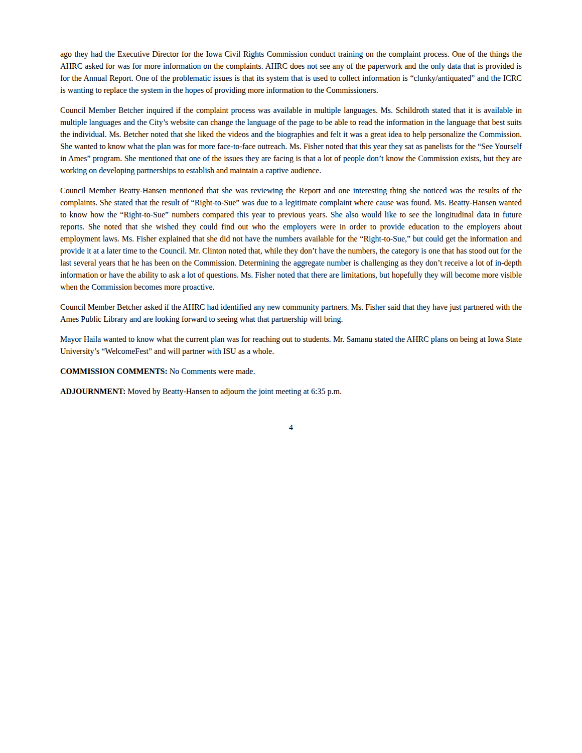ago they had the Executive Director for the Iowa Civil Rights Commission conduct training on the complaint process. One of the things the AHRC asked for was for more information on the complaints. AHRC does not see any of the paperwork and the only data that is provided is for the Annual Report. One of the problematic issues is that its system that is used to collect information is “clunky/antiquated” and the ICRC is wanting to replace the system in the hopes of providing more information to the Commissioners.
Council Member Betcher inquired if the complaint process was available in multiple languages. Ms. Schildroth stated that it is available in multiple languages and the City’s website can change the language of the page to be able to read the information in the language that best suits the individual. Ms. Betcher noted that she liked the videos and the biographies and felt it was a great idea to help personalize the Commission. She wanted to know what the plan was for more face-to-face outreach. Ms. Fisher noted that this year they sat as panelists for the “See Yourself in Ames” program. She mentioned that one of the issues they are facing is that a lot of people don’t know the Commission exists, but they are working on developing partnerships to establish and maintain a captive audience.
Council Member Beatty-Hansen mentioned that she was reviewing the Report and one interesting thing she noticed was the results of the complaints. She stated that the result of “Right-to-Sue” was due to a legitimate complaint where cause was found. Ms. Beatty-Hansen wanted to know how the “Right-to-Sue” numbers compared this year to previous years. She also would like to see the longitudinal data in future reports. She noted that she wished they could find out who the employers were in order to provide education to the employers about employment laws. Ms. Fisher explained that she did not have the numbers available for the “Right-to-Sue,” but could get the information and provide it at a later time to the Council. Mr. Clinton noted that, while they don’t have the numbers, the category is one that has stood out for the last several years that he has been on the Commission. Determining the aggregate number is challenging as they don’t receive a lot of in-depth information or have the ability to ask a lot of questions. Ms. Fisher noted that there are limitations, but hopefully they will become more visible when the Commission becomes more proactive.
Council Member Betcher asked if the AHRC had identified any new community partners. Ms. Fisher said that they have just partnered with the Ames Public Library and are looking forward to seeing what that partnership will bring.
Mayor Haila wanted to know what the current plan was for reaching out to students. Mr. Samanu stated the AHRC plans on being at Iowa State University’s “WelcomeFest” and will partner with ISU as a whole.
COMMISSION COMMENTS: No Comments were made.
ADJOURNMENT: Moved by Beatty-Hansen to adjourn the joint meeting at 6:35 p.m.
4